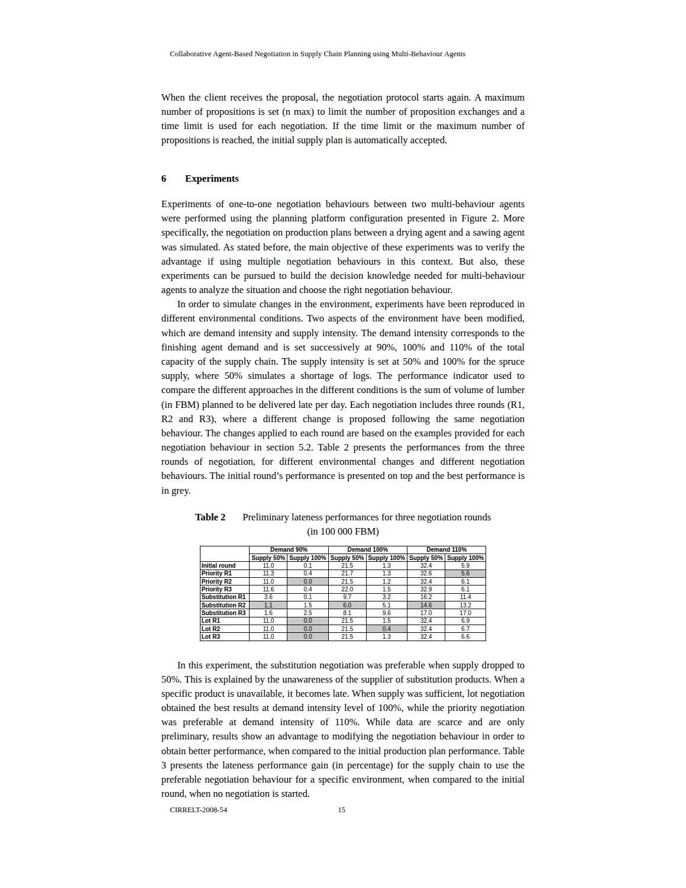Collaborative Agent-Based Negotiation in Supply Chain Planning using Multi-Behaviour Agents
When the client receives the proposal, the negotiation protocol starts again. A maximum number of propositions is set (n max) to limit the number of proposition exchanges and a time limit is used for each negotiation. If the time limit or the maximum number of propositions is reached, the initial supply plan is automatically accepted.
6 Experiments
Experiments of one-to-one negotiation behaviours between two multi-behaviour agents were performed using the planning platform configuration presented in Figure 2. More specifically, the negotiation on production plans between a drying agent and a sawing agent was simulated. As stated before, the main objective of these experiments was to verify the advantage if using multiple negotiation behaviours in this context. But also, these experiments can be pursued to build the decision knowledge needed for multi-behaviour agents to analyze the situation and choose the right negotiation behaviour.
In order to simulate changes in the environment, experiments have been reproduced in different environmental conditions. Two aspects of the environment have been modified, which are demand intensity and supply intensity. The demand intensity corresponds to the finishing agent demand and is set successively at 90%, 100% and 110% of the total capacity of the supply chain. The supply intensity is set at 50% and 100% for the spruce supply, where 50% simulates a shortage of logs. The performance indicator used to compare the different approaches in the different conditions is the sum of volume of lumber (in FBM) planned to be delivered late per day. Each negotiation includes three rounds (R1, R2 and R3), where a different change is proposed following the same negotiation behaviour. The changes applied to each round are based on the examples provided for each negotiation behaviour in section 5.2. Table 2 presents the performances from the three rounds of negotiation, for different environmental changes and different negotiation behaviours. The initial round’s performance is presented on top and the best performance is in grey.
Table 2 Preliminary lateness performances for three negotiation rounds (in 100 000 FBM)
| | Demand 90% | Demand 100% | Demand 110% |
| --- | --- | --- | --- |
| Supply 50% | Supply 100% | Supply 50% | Supply 100% | Supply 50% | Supply 100% |
| Initial round | 11.0 | 0.1 | 21.5 | 1.3 | 32.4 | 5.9 |
| Priority R1 | 11.3 | 0.4 | 21.7 | 1.3 | 32.6 | 5.6 |
| Priority R2 | 11.0 | 0.0 | 21.5 | 1.2 | 32.4 | 6.1 |
| Priority R3 | 11.6 | 0.4 | 22.0 | 1.5 | 32.9 | 6.1 |
| Substitution R1 | 3.6 | 0.1 | 9.7 | 3.2 | 16.2 | 11.4 |
| Substitution R2 | 1.1 | 1.5 | 6.0 | 5.1 | 14.6 | 13.2 |
| Substitution R3 | 1.6 | 2.5 | 8.1 | 9.6 | 17.0 | 17.0 |
| Lot R1 | 11.0 | 0.0 | 21.5 | 1.5 | 32.4 | 6.9 |
| Lot R2 | 11.0 | 0.0 | 21.5 | 0.4 | 32.4 | 6.7 |
| Lot R3 | 11.0 | 0.0 | 21.5 | 1.3 | 32.4 | 6.6 |
In this experiment, the substitution negotiation was preferable when supply dropped to 50%. This is explained by the unawareness of the supplier of substitution products. When a specific product is unavailable, it becomes late. When supply was sufficient, lot negotiation obtained the best results at demand intensity level of 100%, while the priority negotiation was preferable at demand intensity of 110%. While data are scarce and are only preliminary, results show an advantage to modifying the negotiation behaviour in order to obtain better performance, when compared to the initial production plan performance. Table 3 presents the lateness performance gain (in percentage) for the supply chain to use the preferable negotiation behaviour for a specific environment, when compared to the initial round, when no negotiation is started.
CIRRELT-2008-54 15